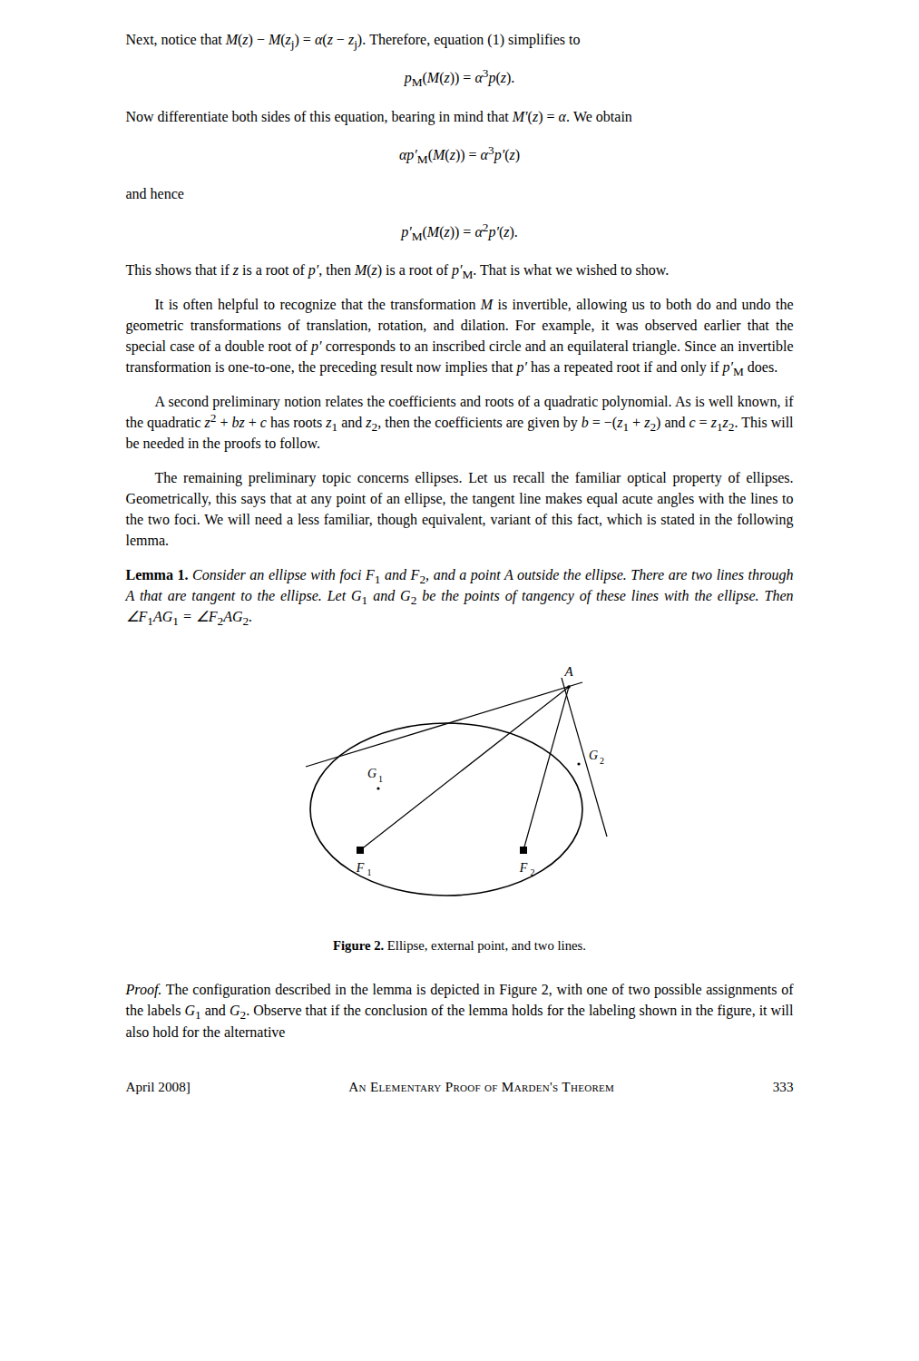Next, notice that M(z) − M(zj) = α(z − zj). Therefore, equation (1) simplifies to
pM(M(z)) = α3 p(z).
Now differentiate both sides of this equation, bearing in mind that M′(z) = α. We obtain
αp′M(M(z)) = α3 p′(z)
and hence
p′M(M(z)) = α2 p′(z).
This shows that if z is a root of p′, then M(z) is a root of p′M. That is what we wished to show.
It is often helpful to recognize that the transformation M is invertible, allowing us to both do and undo the geometric transformations of translation, rotation, and dilation. For example, it was observed earlier that the special case of a double root of p′ corresponds to an inscribed circle and an equilateral triangle. Since an invertible transformation is one-to-one, the preceding result now implies that p′ has a repeated root if and only if p′M does.
A second preliminary notion relates the coefficients and roots of a quadratic polynomial. As is well known, if the quadratic z2 + bz + c has roots z1 and z2, then the coefficients are given by b = −(z1 + z2) and c = z1z2. This will be needed in the proofs to follow.
The remaining preliminary topic concerns ellipses. Let us recall the familiar optical property of ellipses. Geometrically, this says that at any point of an ellipse, the tangent line makes equal acute angles with the lines to the two foci. We will need a less familiar, though equivalent, variant of this fact, which is stated in the following lemma.
Lemma 1. Consider an ellipse with foci F1 and F2, and a point A outside the ellipse. There are two lines through A that are tangent to the ellipse. Let G1 and G2 be the points of tangency of these lines with the ellipse. Then ∠F1AG1 = ∠F2AG2.
A G 1 G 2 F 1 F 2
Figure 2. Ellipse, external point, and two lines.
Proof. The configuration described in the lemma is depicted in Figure 2, with one of two possible assignments of the labels G1 and G2. Observe that if the conclusion of the lemma holds for the labeling shown in the figure, it will also hold for the alternative
April 2008] An Elementary Proof of Marden's Theorem 333